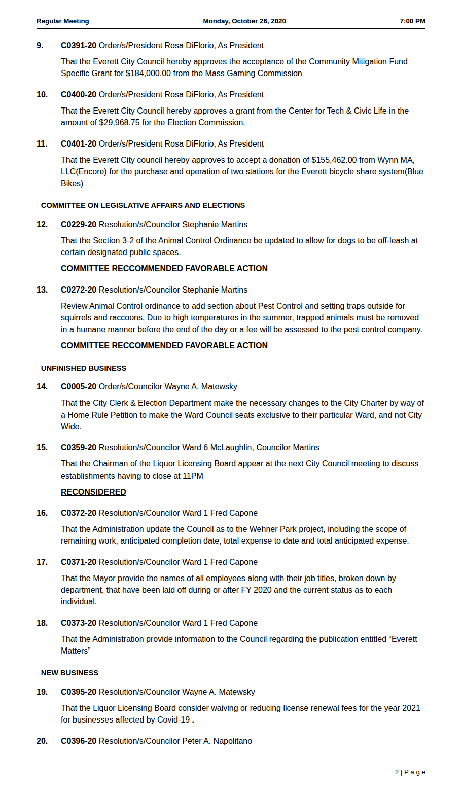Regular Meeting Monday, October 26, 2020 7:00 PM
9.
C0391-20 Order/s/President Rosa DiFlorio, As President
That the Everett City Council hereby approves the acceptance of the Community Mitigation Fund Specific Grant for $184,000.00 from the Mass Gaming Commission
10.
C0400-20 Order/s/President Rosa DiFlorio, As President
That the Everett City Council hereby approves a grant from the Center for Tech & Civic Life in the amount of $29,968.75 for the Election Commission.
11.
C0401-20 Order/s/President Rosa DiFlorio, As President
That the Everett City council hereby approves to accept a donation of $155,462.00 from Wynn MA, LLC(Encore) for the purchase and operation of two stations for the Everett bicycle share system(Blue Bikes)
COMMITTEE ON LEGISLATIVE AFFAIRS AND ELECTIONS
12.
C0229-20 Resolution/s/Councilor Stephanie Martins
That the Section 3-2 of the Animal Control Ordinance be updated to allow for dogs to be off-leash at certain designated public spaces.
COMMITTEE RECCOMMENDED FAVORABLE ACTION
13.
C0272-20 Resolution/s/Councilor Stephanie Martins
Review Animal Control ordinance to add section about Pest Control and setting traps outside for squirrels and raccoons. Due to high temperatures in the summer, trapped animals must be removed in a humane manner before the end of the day or a fee will be assessed to the pest control company.
COMMITTEE RECCOMMENDED FAVORABLE ACTION
UNFINISHED BUSINESS
14.
C0005-20 Order/s/Councilor Wayne A. Matewsky
That the City Clerk & Election Department make the necessary changes to the City Charter by way of a Home Rule Petition to make the Ward Council seats exclusive to their particular Ward, and not City Wide.
15.
C0359-20 Resolution/s/Councilor Ward 6 McLaughlin, Councilor Martins
That the Chairman of the Liquor Licensing Board appear at the next City Council meeting to discuss establishments having to close at 11PM
RECONSIDERED
16.
C0372-20 Resolution/s/Councilor Ward 1 Fred Capone
That the Administration update the Council as to the Wehner Park project, including the scope of remaining work, anticipated completion date, total expense to date and total anticipated expense.
17.
C0371-20 Resolution/s/Councilor Ward 1 Fred Capone
That the Mayor provide the names of all employees along with their job titles, broken down by department, that have been laid off during or after FY 2020 and the current status as to each individual.
18.
C0373-20 Resolution/s/Councilor Ward 1 Fred Capone
That the Administration provide information to the Council regarding the publication entitled “Everett Matters”
NEW BUSINESS
19.
C0395-20 Resolution/s/Councilor Wayne A. Matewsky
That the Liquor Licensing Board consider waiving or reducing license renewal fees for the year 2021 for businesses affected by Covid-19 .
20.
C0396-20 Resolution/s/Councilor Peter A. Napolitano
2 | P a g e